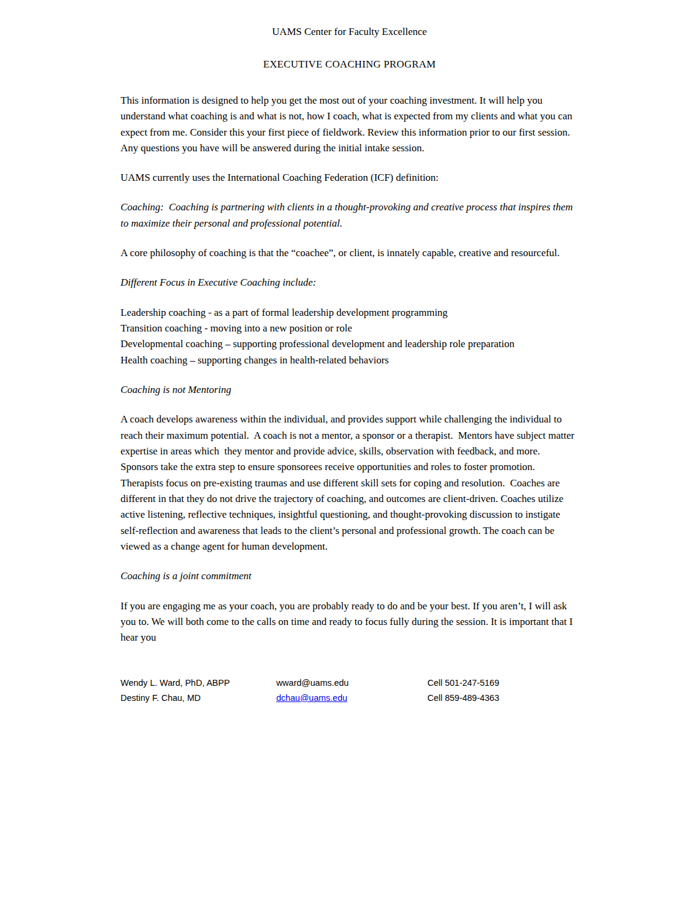UAMS Center for Faculty Excellence
EXECUTIVE COACHING PROGRAM
This information is designed to help you get the most out of your coaching investment. It will help you understand what coaching is and what is not, how I coach, what is expected from my clients and what you can expect from me. Consider this your first piece of fieldwork. Review this information prior to our first session. Any questions you have will be answered during the initial intake session.
UAMS currently uses the International Coaching Federation (ICF) definition:
Coaching: Coaching is partnering with clients in a thought-provoking and creative process that inspires them to maximize their personal and professional potential.
A core philosophy of coaching is that the “coachee”, or client, is innately capable, creative and resourceful.
Different Focus in Executive Coaching include:
Leadership coaching - as a part of formal leadership development programming
Transition coaching - moving into a new position or role
Developmental coaching – supporting professional development and leadership role preparation
Health coaching – supporting changes in health-related behaviors
Coaching is not Mentoring
A coach develops awareness within the individual, and provides support while challenging the individual to reach their maximum potential. A coach is not a mentor, a sponsor or a therapist. Mentors have subject matter expertise in areas which they mentor and provide advice, skills, observation with feedback, and more. Sponsors take the extra step to ensure sponsorees receive opportunities and roles to foster promotion. Therapists focus on pre-existing traumas and use different skill sets for coping and resolution. Coaches are different in that they do not drive the trajectory of coaching, and outcomes are client-driven. Coaches utilize active listening, reflective techniques, insightful questioning, and thought-provoking discussion to instigate self-reflection and awareness that leads to the client’s personal and professional growth. The coach can be viewed as a change agent for human development.
Coaching is a joint commitment
If you are engaging me as your coach, you are probably ready to do and be your best. If you aren’t, I will ask you to. We will both come to the calls on time and ready to focus fully during the session. It is important that I hear you
| Wendy L. Ward, PhD, ABPP | wward@uams.edu | Cell 501-247-5169 |
| Destiny F. Chau, MD | dchau@uams.edu | Cell 859-489-4363 |